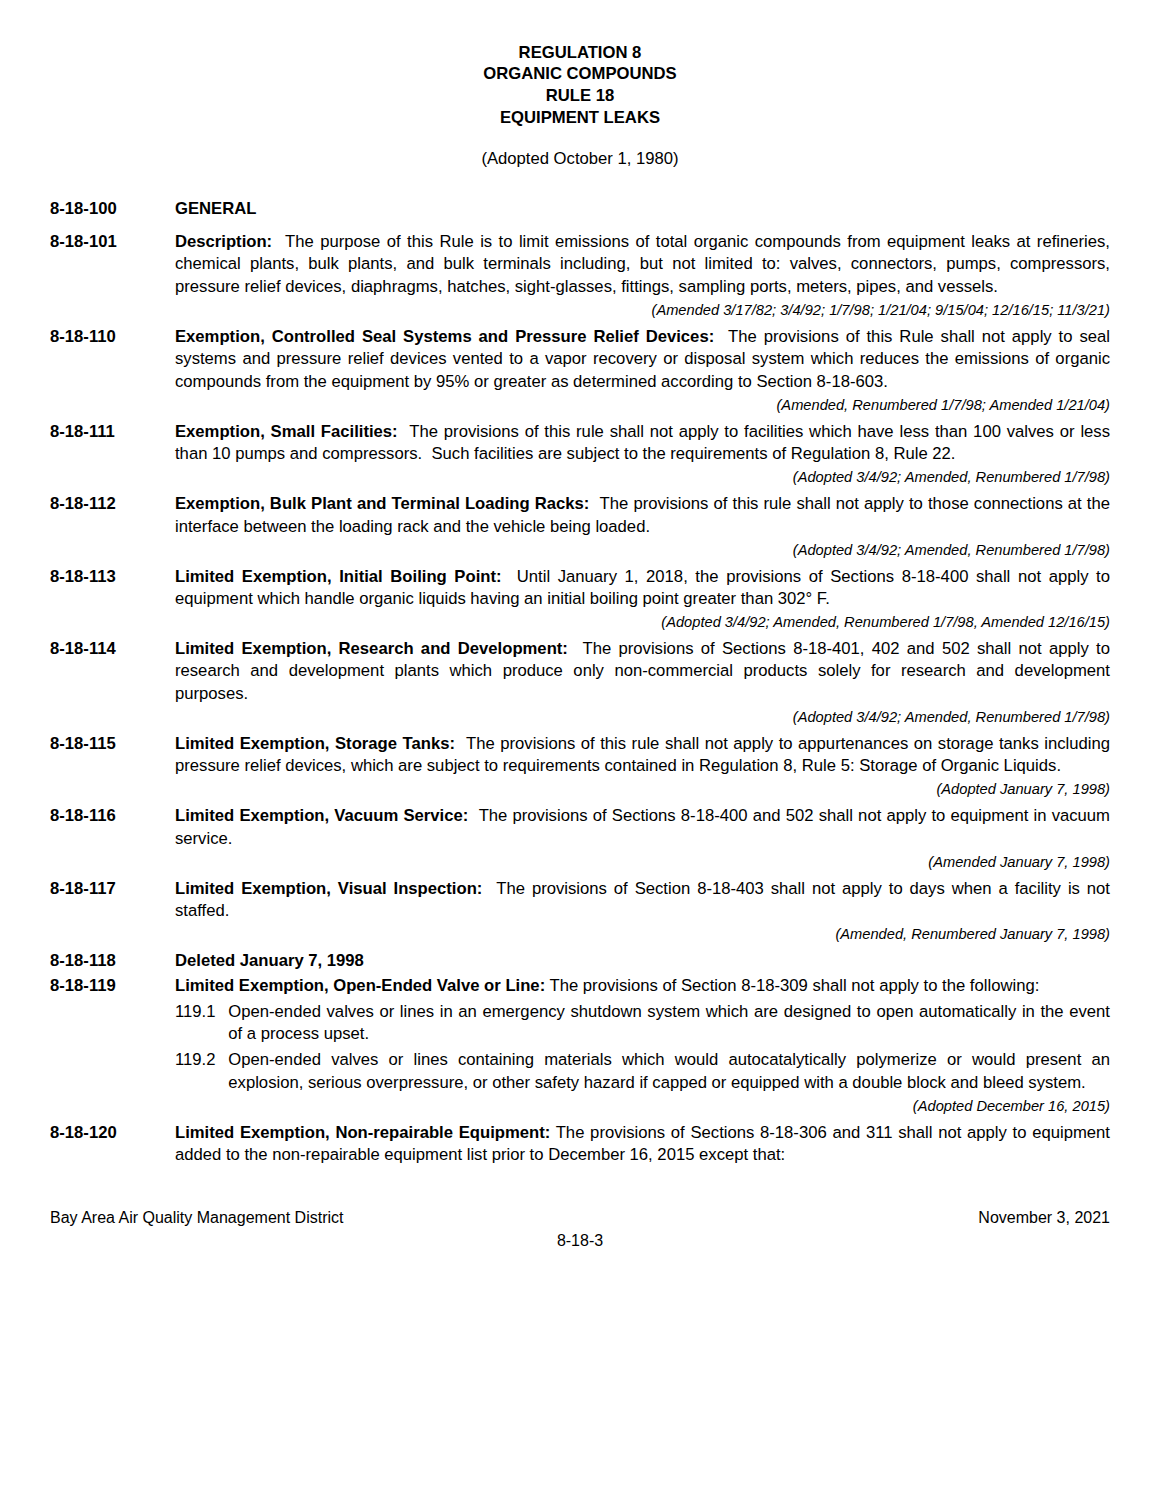REGULATION 8
ORGANIC COMPOUNDS
RULE 18
EQUIPMENT LEAKS
(Adopted October 1, 1980)
8-18-100
GENERAL
8-18-101
Description: The purpose of this Rule is to limit emissions of total organic compounds from equipment leaks at refineries, chemical plants, bulk plants, and bulk terminals including, but not limited to: valves, connectors, pumps, compressors, pressure relief devices, diaphragms, hatches, sight-glasses, fittings, sampling ports, meters, pipes, and vessels.
(Amended 3/17/82; 3/4/92; 1/7/98; 1/21/04; 9/15/04; 12/16/15; 11/3/21)
8-18-110
Exemption, Controlled Seal Systems and Pressure Relief Devices: The provisions of this Rule shall not apply to seal systems and pressure relief devices vented to a vapor recovery or disposal system which reduces the emissions of organic compounds from the equipment by 95% or greater as determined according to Section 8-18-603.
(Amended, Renumbered 1/7/98; Amended 1/21/04)
8-18-111
Exemption, Small Facilities: The provisions of this rule shall not apply to facilities which have less than 100 valves or less than 10 pumps and compressors. Such facilities are subject to the requirements of Regulation 8, Rule 22.
(Adopted 3/4/92; Amended, Renumbered 1/7/98)
8-18-112
Exemption, Bulk Plant and Terminal Loading Racks: The provisions of this rule shall not apply to those connections at the interface between the loading rack and the vehicle being loaded.
(Adopted 3/4/92; Amended, Renumbered 1/7/98)
8-18-113
Limited Exemption, Initial Boiling Point: Until January 1, 2018, the provisions of Sections 8-18-400 shall not apply to equipment which handle organic liquids having an initial boiling point greater than 302° F.
(Adopted 3/4/92; Amended, Renumbered 1/7/98, Amended 12/16/15)
8-18-114
Limited Exemption, Research and Development: The provisions of Sections 8-18-401, 402 and 502 shall not apply to research and development plants which produce only non-commercial products solely for research and development purposes.
(Adopted 3/4/92; Amended, Renumbered 1/7/98)
8-18-115
Limited Exemption, Storage Tanks: The provisions of this rule shall not apply to appurtenances on storage tanks including pressure relief devices, which are subject to requirements contained in Regulation 8, Rule 5: Storage of Organic Liquids.
(Adopted January 7, 1998)
8-18-116
Limited Exemption, Vacuum Service: The provisions of Sections 8-18-400 and 502 shall not apply to equipment in vacuum service.
(Amended January 7, 1998)
8-18-117
Limited Exemption, Visual Inspection: The provisions of Section 8-18-403 shall not apply to days when a facility is not staffed.
(Amended, Renumbered January 7, 1998)
8-18-118
Deleted January 7, 1998
8-18-119
Limited Exemption, Open-Ended Valve or Line: The provisions of Section 8-18-309 shall not apply to the following:
119.1
Open-ended valves or lines in an emergency shutdown system which are designed to open automatically in the event of a process upset.
119.2
Open-ended valves or lines containing materials which would autocatalytically polymerize or would present an explosion, serious overpressure, or other safety hazard if capped or equipped with a double block and bleed system.
(Adopted December 16, 2015)
8-18-120
Limited Exemption, Non-repairable Equipment: The provisions of Sections 8-18-306 and 311 shall not apply to equipment added to the non-repairable equipment list prior to December 16, 2015 except that:
Bay Area Air Quality Management District
November 3, 2021
8-18-3